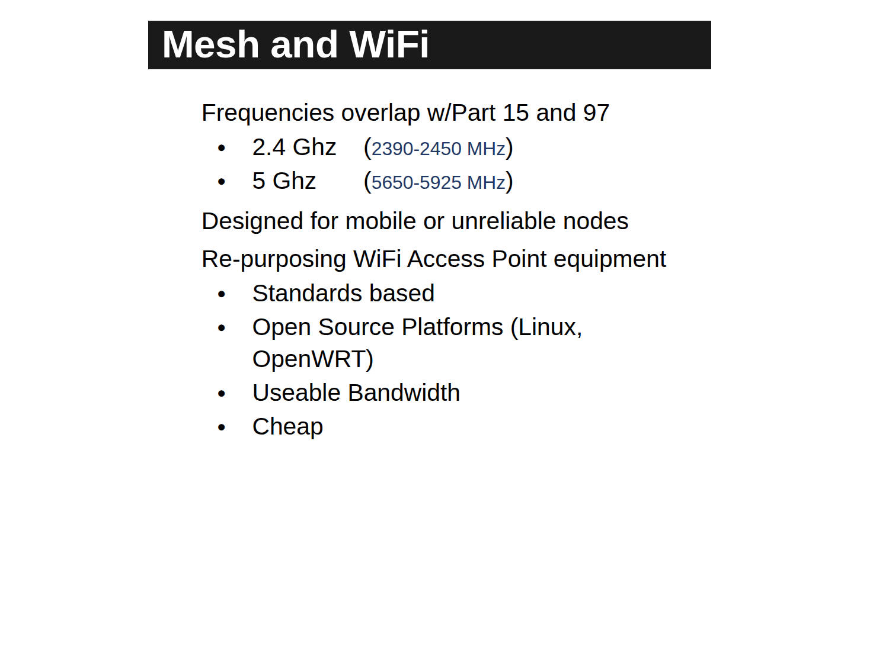Mesh and WiFi
Frequencies overlap w/Part 15 and 97
2.4 Ghz(2390-2450 MHz)
5 Ghz(5650-5925 MHz)
Designed for mobile or unreliable nodes
Re-purposing WiFi Access Point equipment
Standards based
Open Source Platforms (Linux, OpenWRT)
Useable Bandwidth
Cheap